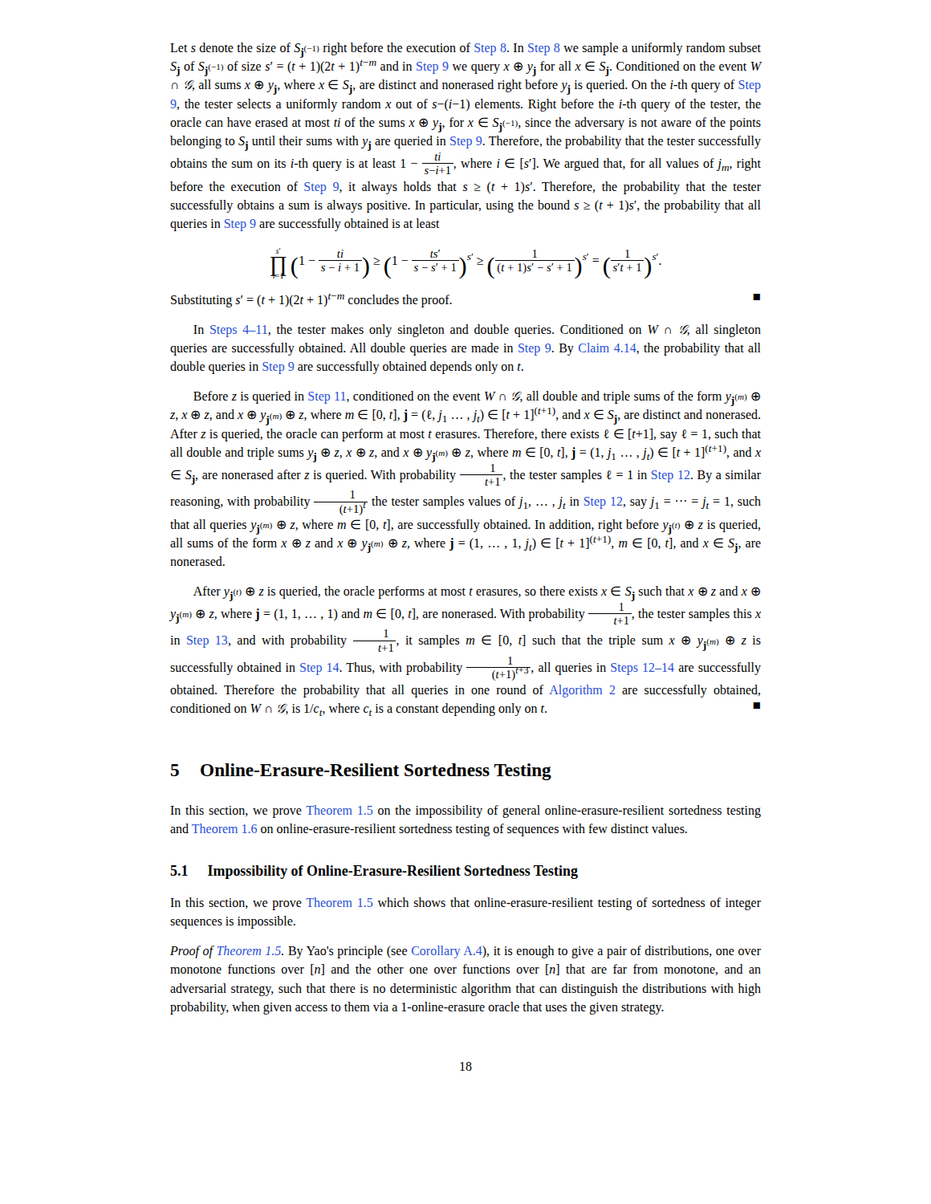Let s denote the size of Sj(−1) right before the execution of Step 8. In Step 8 we sample a uniformly random subset Sj of Sj(−1) of size s′ = (t + 1)(2t + 1)t−m and in Step 9 we query x ⊕ yj for all x ∈ Sj. Conditioned on the event W ∩ 𝒢, all sums x ⊕ yj, where x ∈ Sj, are distinct and nonerased right before yj is queried. On the i-th query of Step 9, the tester selects a uniformly random x out of s−(i−1) elements. Right before the i-th query of the tester, the oracle can have erased at most ti of the sums x ⊕ yj, for x ∈ Sj(−1), since the adversary is not aware of the points belonging to Sj until their sums with yj are queried in Step 9. Therefore, the probability that the tester successfully obtains the sum on its i-th query is at least 1 − ti s−i+1, where i ∈ [s′]. We argued that, for all values of jm, right before the execution of Step 9, it always holds that s ≥ (t + 1)s′. Therefore, the probability that the tester successfully obtains a sum is always positive. In particular, using the bound s ≥ (t + 1)s′, the probability that all queries in Step 9 are successfully obtained is at least
∏s′i=1 (1 − ti s − i + 1) ≥ (1 − ts′s − s′ + 1)s′ ≥ (1(t + 1)s′ − s′ + 1)s′ = (1 s′t + 1)s′.
Substituting s′ = (t + 1)(2t + 1)t−m concludes the proof. ■
In Steps 4–11, the tester makes only singleton and double queries. Conditioned on W ∩ 𝒢, all singleton queries are successfully obtained. All double queries are made in Step 9. By Claim 4.14, the probability that all double queries in Step 9 are successfully obtained depends only on t.
Before z is queried in Step 11, conditioned on the event W ∩ 𝒢, all double and triple sums of the form yj(m) ⊕ z, x ⊕ z, and x ⊕ yj(m) ⊕ z, where m ∈ [0, t], j = (ℓ, j1 … , jt) ∈ [t + 1](t+1), and x ∈ Sj, are distinct and nonerased. After z is queried, the oracle can perform at most t erasures. Therefore, there exists ℓ ∈ [t+1], say ℓ = 1, such that all double and triple sums yj ⊕ z, x ⊕ z, and x ⊕ yj(m) ⊕ z, where m ∈ [0, t], j = (1, j1 … , jt) ∈ [t + 1](t+1), and x ∈ Sj, are nonerased after z is queried. With probability 1 t+1, the tester samples ℓ = 1 in Step 12. By a similar reasoning, with probability 1(t+1)t the tester samples values of j1, … , jt in Step 12, say j1 = ··· = jt = 1, such that all queries yj(m) ⊕ z, where m ∈ [0, t], are successfully obtained. In addition, right before yj(t) ⊕ z is queried, all sums of the form x ⊕ z and x ⊕ yj(m) ⊕ z, where j = (1, … , 1, jt) ∈ [t + 1](t+1), m ∈ [0, t], and x ∈ Sj, are nonerased.
After yj(t) ⊕ z is queried, the oracle performs at most t erasures, so there exists x ∈ Sj such that x ⊕ z and x ⊕ yj(m) ⊕ z, where j = (1, 1, … , 1) and m ∈ [0, t], are nonerased. With probability 1 t+1, the tester samples this x in Step 13, and with probability 1 t+1, it samples m ∈ [0, t] such that the triple sum x ⊕ yj(m) ⊕ z is successfully obtained in Step 14. Thus, with probability 1(t+1)t+3, all queries in Steps 12–14 are successfully obtained. Therefore the probability that all queries in one round of Algorithm 2 are successfully obtained, conditioned on W ∩ 𝒢, is 1/ct, where ct is a constant depending only on t. ■
5 Online-Erasure-Resilient Sortedness Testing
In this section, we prove Theorem 1.5 on the impossibility of general online-erasure-resilient sortedness testing and Theorem 1.6 on online-erasure-resilient sortedness testing of sequences with few distinct values.
5.1 Impossibility of Online-Erasure-Resilient Sortedness Testing
In this section, we prove Theorem 1.5 which shows that online-erasure-resilient testing of sortedness of integer sequences is impossible.
Proof of Theorem 1.5. By Yao's principle (see Corollary A.4), it is enough to give a pair of distributions, one over monotone functions over [n] and the other one over functions over [n] that are far from monotone, and an adversarial strategy, such that there is no deterministic algorithm that can distinguish the distributions with high probability, when given access to them via a 1-online-erasure oracle that uses the given strategy.
18